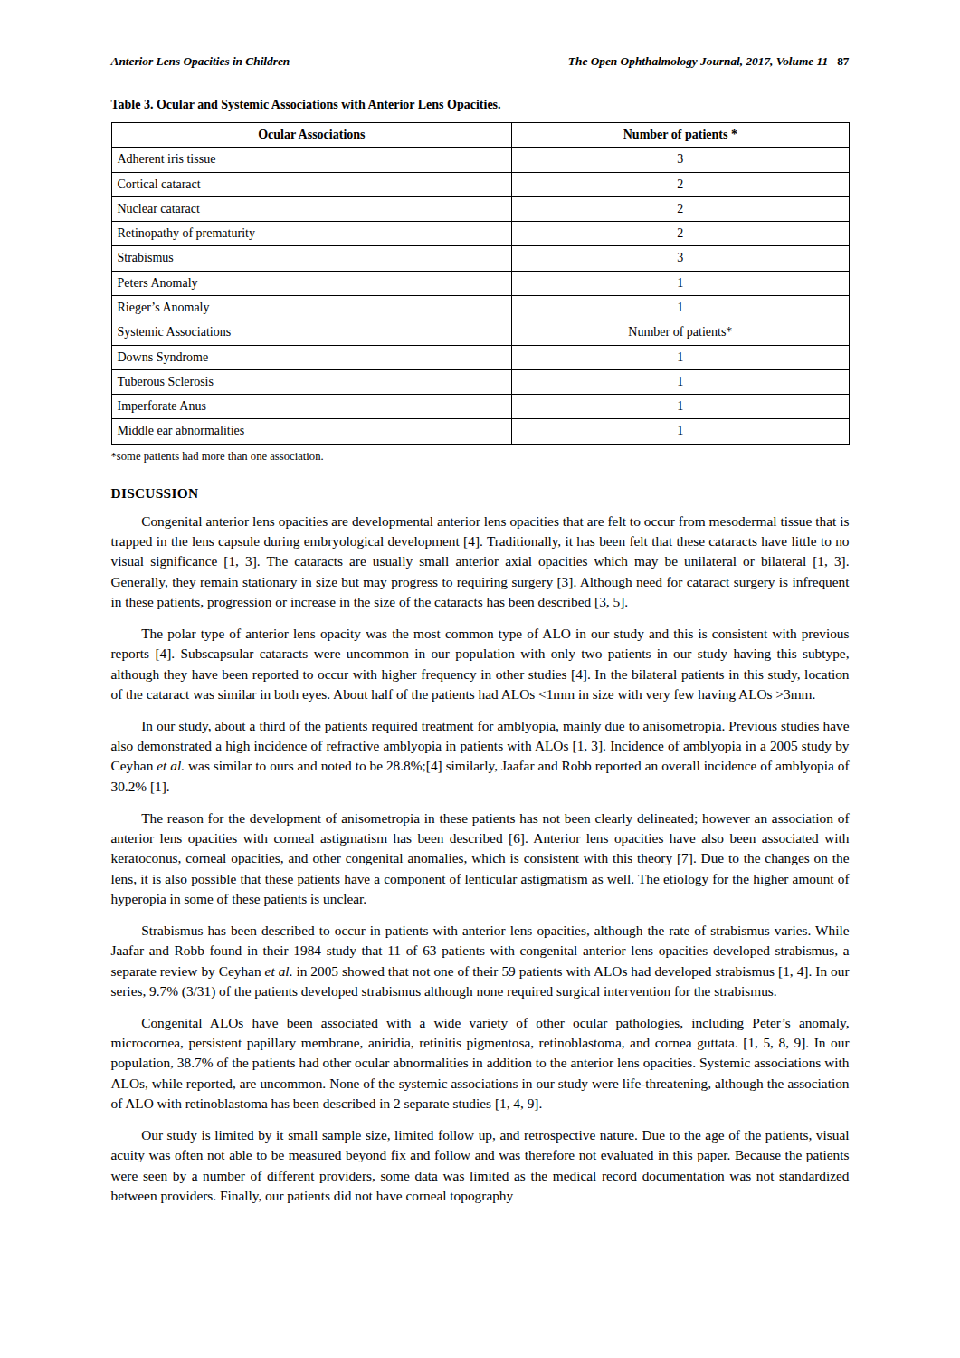Anterior Lens Opacities in Children
The Open Ophthalmology Journal, 2017, Volume 11 87
Table 3. Ocular and Systemic Associations with Anterior Lens Opacities.
| Ocular Associations | Number of patients * |
| --- | --- |
| Adherent iris tissue | 3 |
| Cortical cataract | 2 |
| Nuclear cataract | 2 |
| Retinopathy of prematurity | 2 |
| Strabismus | 3 |
| Peters Anomaly | 1 |
| Rieger’s Anomaly | 1 |
| Systemic Associations | Number of patients* |
| Downs Syndrome | 1 |
| Tuberous Sclerosis | 1 |
| Imperforate Anus | 1 |
| Middle ear abnormalities | 1 |
*some patients had more than one association.
DISCUSSION
Congenital anterior lens opacities are developmental anterior lens opacities that are felt to occur from mesodermal tissue that is trapped in the lens capsule during embryological development [4]. Traditionally, it has been felt that these cataracts have little to no visual significance [1, 3]. The cataracts are usually small anterior axial opacities which may be unilateral or bilateral [1, 3]. Generally, they remain stationary in size but may progress to requiring surgery [3]. Although need for cataract surgery is infrequent in these patients, progression or increase in the size of the cataracts has been described [3, 5].
The polar type of anterior lens opacity was the most common type of ALO in our study and this is consistent with previous reports [4]. Subscapsular cataracts were uncommon in our population with only two patients in our study having this subtype, although they have been reported to occur with higher frequency in other studies [4]. In the bilateral patients in this study, location of the cataract was similar in both eyes. About half of the patients had ALOs <1mm in size with very few having ALOs >3mm.
In our study, about a third of the patients required treatment for amblyopia, mainly due to anisometropia. Previous studies have also demonstrated a high incidence of refractive amblyopia in patients with ALOs [1, 3]. Incidence of amblyopia in a 2005 study by Ceyhan et al. was similar to ours and noted to be 28.8%;[4] similarly, Jaafar and Robb reported an overall incidence of amblyopia of 30.2% [1].
The reason for the development of anisometropia in these patients has not been clearly delineated; however an association of anterior lens opacities with corneal astigmatism has been described [6]. Anterior lens opacities have also been associated with keratoconus, corneal opacities, and other congenital anomalies, which is consistent with this theory [7]. Due to the changes on the lens, it is also possible that these patients have a component of lenticular astigmatism as well. The etiology for the higher amount of hyperopia in some of these patients is unclear.
Strabismus has been described to occur in patients with anterior lens opacities, although the rate of strabismus varies. While Jaafar and Robb found in their 1984 study that 11 of 63 patients with congenital anterior lens opacities developed strabismus, a separate review by Ceyhan et al. in 2005 showed that not one of their 59 patients with ALOs had developed strabismus [1, 4]. In our series, 9.7% (3/31) of the patients developed strabismus although none required surgical intervention for the strabismus.
Congenital ALOs have been associated with a wide variety of other ocular pathologies, including Peter’s anomaly, microcornea, persistent papillary membrane, aniridia, retinitis pigmentosa, retinoblastoma, and cornea guttata. [1, 5, 8, 9]. In our population, 38.7% of the patients had other ocular abnormalities in addition to the anterior lens opacities. Systemic associations with ALOs, while reported, are uncommon. None of the systemic associations in our study were life-threatening, although the association of ALO with retinoblastoma has been described in 2 separate studies [1, 4, 9].
Our study is limited by it small sample size, limited follow up, and retrospective nature. Due to the age of the patients, visual acuity was often not able to be measured beyond fix and follow and was therefore not evaluated in this paper. Because the patients were seen by a number of different providers, some data was limited as the medical record documentation was not standardized between providers. Finally, our patients did not have corneal topography